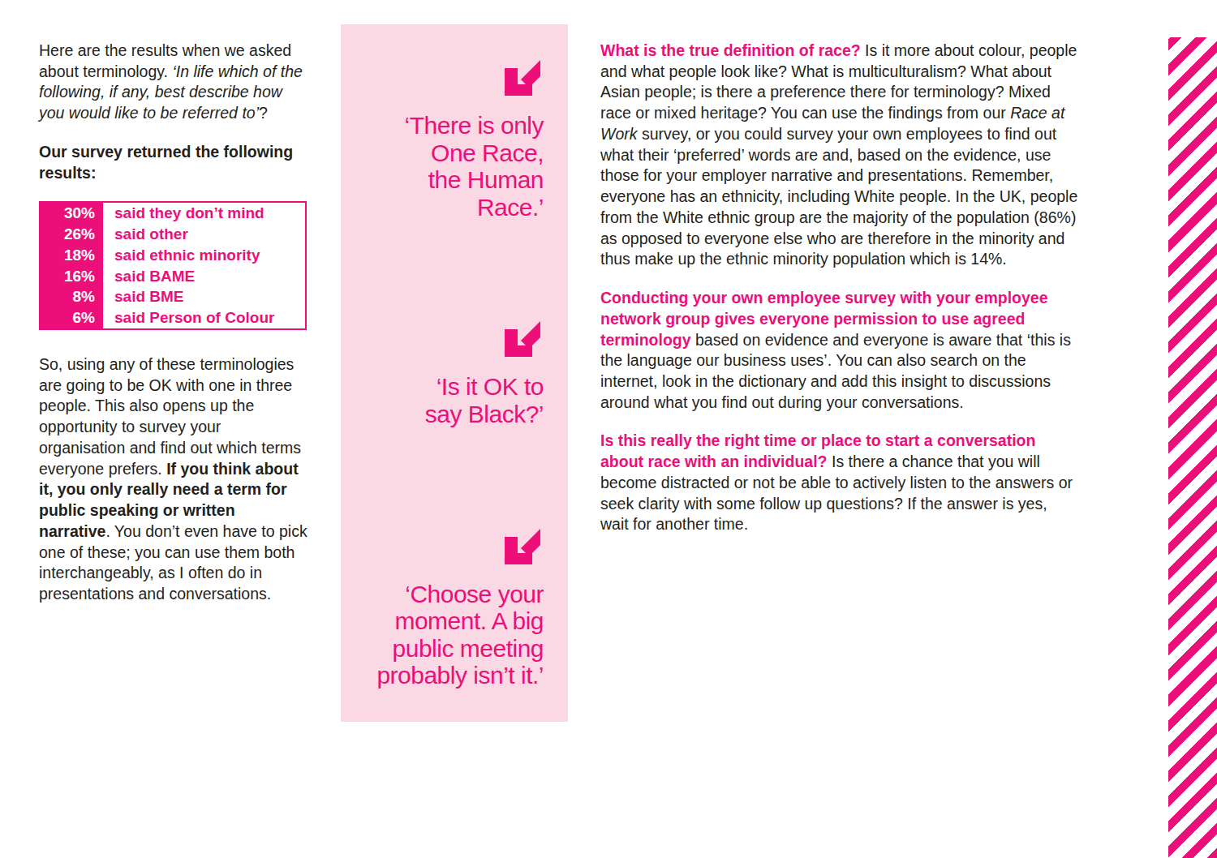13
Here are the results when we asked about terminology. ‘In life which of the following, if any, best describe how you would like to be referred to’?
Our survey returned the following results:
| 30% | said they don’t mind |
| 26% | said other |
| 18% | said ethnic minority |
| 16% | said BAME |
| 8% | said BME |
| 6% | said Person of Colour |
So, using any of these terminologies are going to be OK with one in three people. This also opens up the opportunity to survey your organisation and find out which terms everyone prefers. If you think about it, you only really need a term for public speaking or written narrative. You don’t even have to pick one of these; you can use them both interchangeably, as I often do in presentations and conversations.
‘There is only
One Race,
the Human
Race.’
‘Is it OK to
say Black?’
‘Choose your
moment. A big
public meeting
probably isn’t it.’
What is the true definition of race? Is it more about colour, people and what people look like? What is multiculturalism? What about Asian people; is there a preference there for terminology? Mixed race or mixed heritage? You can use the findings from our Race at Work survey, or you could survey your own employees to find out what their ‘preferred’ words are and, based on the evidence, use those for your employer narrative and presentations. Remember, everyone has an ethnicity, including White people. In the UK, people from the White ethnic group are the majority of the population (86%) as opposed to everyone else who are therefore in the minority and thus make up the ethnic minority population which is 14%.
Conducting your own employee survey with your employee network group gives everyone permission to use agreed terminology based on evidence and everyone is aware that ‘this is the language our business uses’. You can also search on the internet, look in the dictionary and add this insight to discussions around what you find out during your conversations.
Is this really the right time or place to start a conversation about race with an individual? Is there a chance that you will become distracted or not be able to actively listen to the answers or seek clarity with some follow up questions? If the answer is yes, wait for another time.